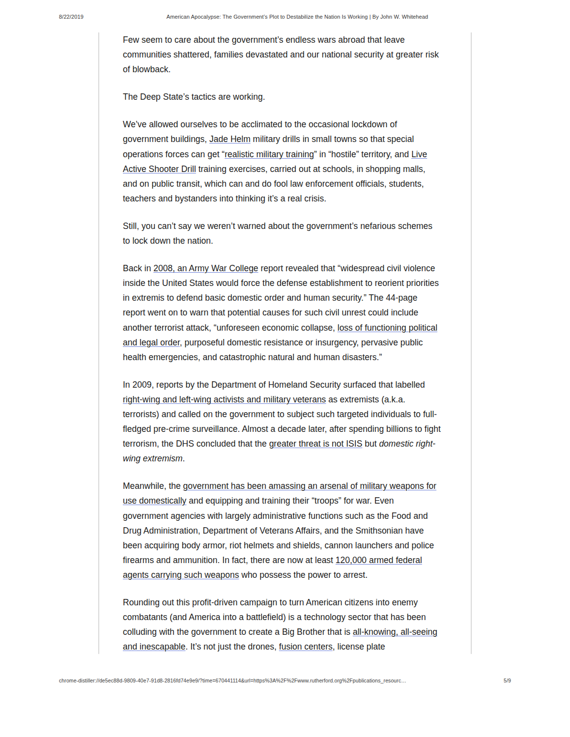8/22/2019 American Apocalypse: The Government’s Plot to Destabilize the Nation Is Working | By John W. Whitehead
Few seem to care about the government’s endless wars abroad that leave communities shattered, families devastated and our national security at greater risk of blowback.
The Deep State’s tactics are working.
We’ve allowed ourselves to be acclimated to the occasional lockdown of government buildings, Jade Helm military drills in small towns so that special operations forces can get “realistic military training” in “hostile” territory, and Live Active Shooter Drill training exercises, carried out at schools, in shopping malls, and on public transit, which can and do fool law enforcement officials, students, teachers and bystanders into thinking it’s a real crisis.
Still, you can’t say we weren’t warned about the government’s nefarious schemes to lock down the nation.
Back in 2008, an Army War College report revealed that “widespread civil violence inside the United States would force the defense establishment to reorient priorities in extremis to defend basic domestic order and human security.” The 44-page report went on to warn that potential causes for such civil unrest could include another terrorist attack, “unforeseen economic collapse, loss of functioning political and legal order, purposeful domestic resistance or insurgency, pervasive public health emergencies, and catastrophic natural and human disasters.”
In 2009, reports by the Department of Homeland Security surfaced that labelled right-wing and left-wing activists and military veterans as extremists (a.k.a. terrorists) and called on the government to subject such targeted individuals to full-fledged pre-crime surveillance. Almost a decade later, after spending billions to fight terrorism, the DHS concluded that the greater threat is not ISIS but domestic right-wing extremism.
Meanwhile, the government has been amassing an arsenal of military weapons for use domestically and equipping and training their “troops” for war. Even government agencies with largely administrative functions such as the Food and Drug Administration, Department of Veterans Affairs, and the Smithsonian have been acquiring body armor, riot helmets and shields, cannon launchers and police firearms and ammunition. In fact, there are now at least 120,000 armed federal agents carrying such weapons who possess the power to arrest.
Rounding out this profit-driven campaign to turn American citizens into enemy combatants (and America into a battlefield) is a technology sector that has been colluding with the government to create a Big Brother that is all-knowing, all-seeing and inescapable. It’s not just the drones, fusion centers, license plate
chrome-distiller://de5ec88d-9809-40e7-91d8-2816fd74e9e9/?time=670441114&url=https%3A%2F%2Fwww.rutherford.org%2Fpublications_resourc… 5/9